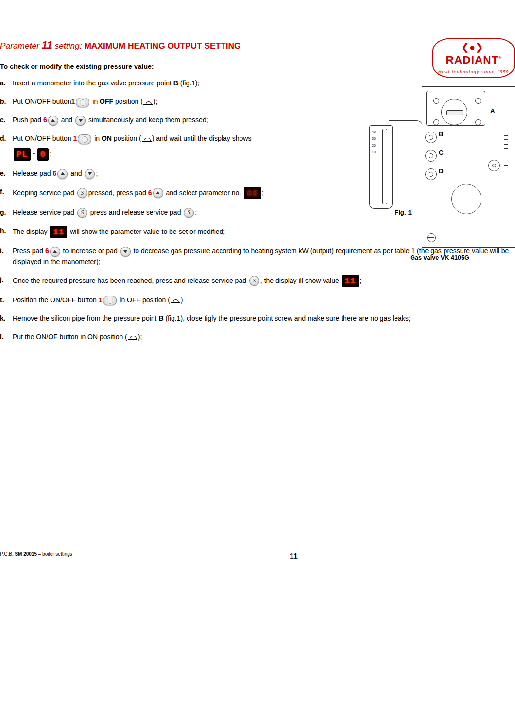❮●❯RADIANT®
Heat technology since 1959
Parameter 11 setting: MAXIMUM HEATING OUTPUT SETTING
To check or modify the existing pressure value:
40
30
20
10
A
B
C
D
Fig. 1
Gas valve VK 4105G
a. Insert a manometer into the gas valve pressure point B (fig.1);
b. Put ON/OFF button1 in OFF position ( );
c. Push pad 6 and simultaneously and keep them pressed;
d. Put ON/OFF button 1 in ON position ( ) and wait until the display shows
PL-0;
e. Release pad 6 and ;
f. Keeping service pad pressed, press pad 6 and select parameter no. 88;
g. Release service pad press and release service pad ;
h. The display 11 will show the parameter value to be set or modified;
i. Press pad 6 to increase or pad to decrease gas pressure according to heating system kW (output) requirement as per table 1 (the gas pressure value will be displayed in the manometer);
j. Once the required pressure has been reached, press and release service pad , the display ill show value 11;
t. Position the ON/OFF button 1 in OFF position ( )
k. Remove the silicon pipe from the pressure point B (fig.1), close tigly the pressure point screw and make sure there are no gas leaks;
l. Put the ON/OF button in ON position ( );
P.C.B. SM 20015 – boiler settings
11